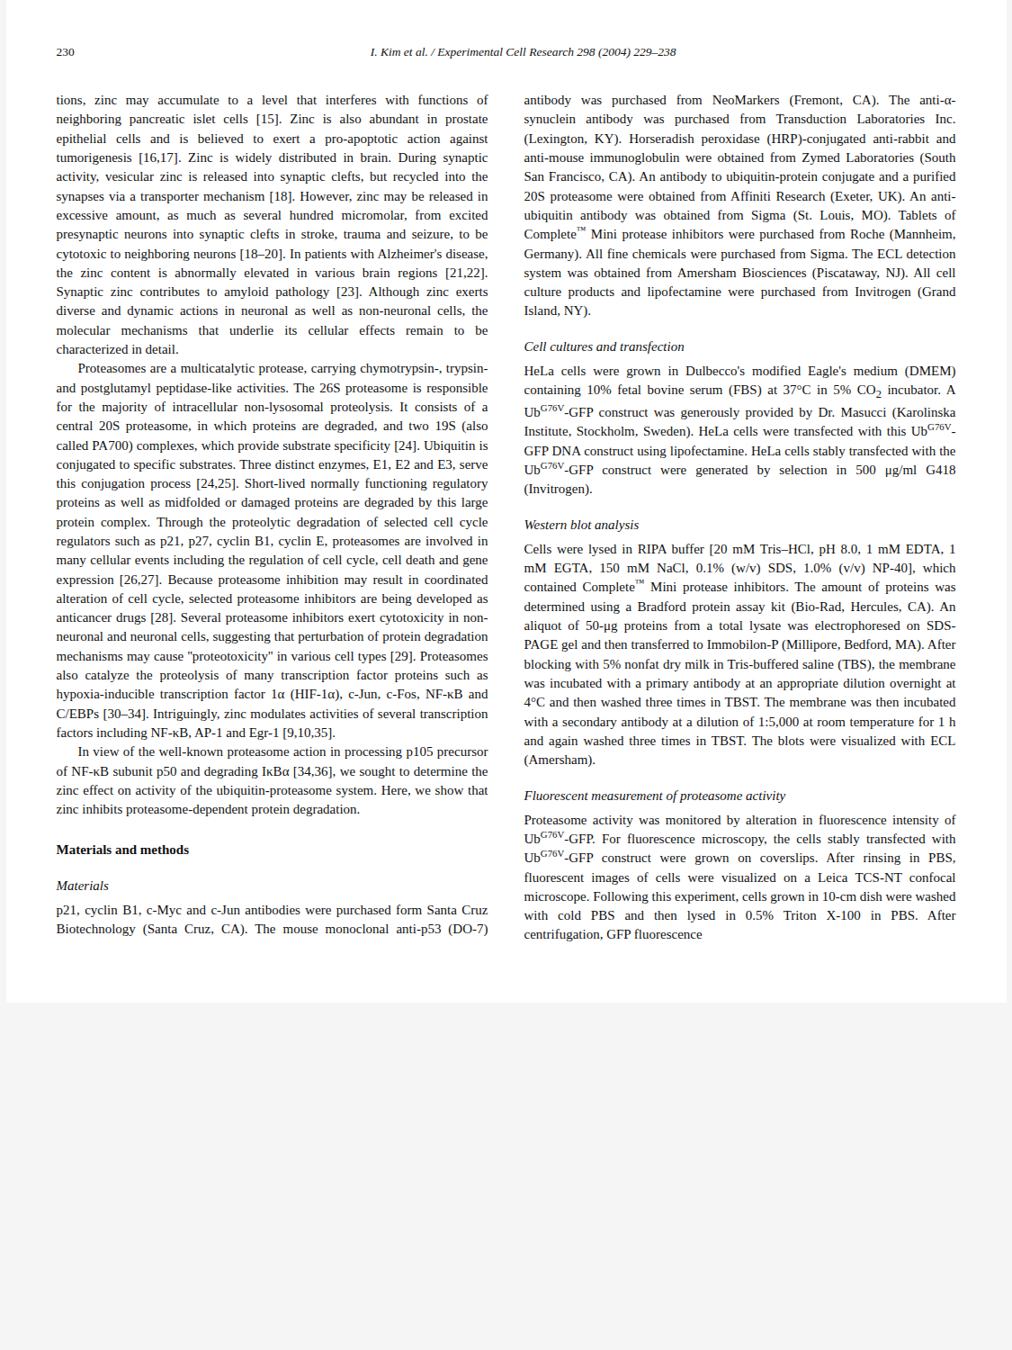230 I. Kim et al. / Experimental Cell Research 298 (2004) 229–238
tions, zinc may accumulate to a level that interferes with functions of neighboring pancreatic islet cells [15]. Zinc is also abundant in prostate epithelial cells and is believed to exert a pro-apoptotic action against tumorigenesis [16,17]. Zinc is widely distributed in brain. During synaptic activity, vesicular zinc is released into synaptic clefts, but recycled into the synapses via a transporter mechanism [18]. However, zinc may be released in excessive amount, as much as several hundred micromolar, from excited presynaptic neurons into synaptic clefts in stroke, trauma and seizure, to be cytotoxic to neighboring neurons [18–20]. In patients with Alzheimer's disease, the zinc content is abnormally elevated in various brain regions [21,22]. Synaptic zinc contributes to amyloid pathology [23]. Although zinc exerts diverse and dynamic actions in neuronal as well as non-neuronal cells, the molecular mechanisms that underlie its cellular effects remain to be characterized in detail.
Proteasomes are a multicatalytic protease, carrying chymotrypsin-, trypsin- and postglutamyl peptidase-like activities. The 26S proteasome is responsible for the majority of intracellular non-lysosomal proteolysis. It consists of a central 20S proteasome, in which proteins are degraded, and two 19S (also called PA700) complexes, which provide substrate specificity [24]. Ubiquitin is conjugated to specific substrates. Three distinct enzymes, E1, E2 and E3, serve this conjugation process [24,25]. Short-lived normally functioning regulatory proteins as well as midfolded or damaged proteins are degraded by this large protein complex. Through the proteolytic degradation of selected cell cycle regulators such as p21, p27, cyclin B1, cyclin E, proteasomes are involved in many cellular events including the regulation of cell cycle, cell death and gene expression [26,27]. Because proteasome inhibition may result in coordinated alteration of cell cycle, selected proteasome inhibitors are being developed as anticancer drugs [28]. Several proteasome inhibitors exert cytotoxicity in non-neuronal and neuronal cells, suggesting that perturbation of protein degradation mechanisms may cause ''proteotoxicity'' in various cell types [29]. Proteasomes also catalyze the proteolysis of many transcription factor proteins such as hypoxia-inducible transcription factor 1α (HIF-1α), c-Jun, c-Fos, NF-κB and C/EBPs [30–34]. Intriguingly, zinc modulates activities of several transcription factors including NF-κB, AP-1 and Egr-1 [9,10,35].
In view of the well-known proteasome action in processing p105 precursor of NF-κB subunit p50 and degrading IκBα [34,36], we sought to determine the zinc effect on activity of the ubiquitin-proteasome system. Here, we show that zinc inhibits proteasome-dependent protein degradation.
Materials and methods
Materials
p21, cyclin B1, c-Myc and c-Jun antibodies were purchased form Santa Cruz Biotechnology (Santa Cruz, CA). The mouse monoclonal anti-p53 (DO-7) antibody was purchased from NeoMarkers (Fremont, CA). The anti-α-synuclein antibody was purchased from Transduction Laboratories Inc. (Lexington, KY). Horseradish peroxidase (HRP)-conjugated anti-rabbit and anti-mouse immunoglobulin were obtained from Zymed Laboratories (South San Francisco, CA). An antibody to ubiquitin-protein conjugate and a purified 20S proteasome were obtained from Affiniti Research (Exeter, UK). An anti-ubiquitin antibody was obtained from Sigma (St. Louis, MO). Tablets of Complete™ Mini protease inhibitors were purchased from Roche (Mannheim, Germany). All fine chemicals were purchased from Sigma. The ECL detection system was obtained from Amersham Biosciences (Piscataway, NJ). All cell culture products and lipofectamine were purchased from Invitrogen (Grand Island, NY).
Cell cultures and transfection
HeLa cells were grown in Dulbecco's modified Eagle's medium (DMEM) containing 10% fetal bovine serum (FBS) at 37°C in 5% CO2 incubator. A UbG76V-GFP construct was generously provided by Dr. Masucci (Karolinska Institute, Stockholm, Sweden). HeLa cells were transfected with this UbG76V-GFP DNA construct using lipofectamine. HeLa cells stably transfected with the UbG76V-GFP construct were generated by selection in 500 μg/ml G418 (Invitrogen).
Western blot analysis
Cells were lysed in RIPA buffer [20 mM Tris–HCl, pH 8.0, 1 mM EDTA, 1 mM EGTA, 150 mM NaCl, 0.1% (w/v) SDS, 1.0% (v/v) NP-40], which contained Complete™ Mini protease inhibitors. The amount of proteins was determined using a Bradford protein assay kit (Bio-Rad, Hercules, CA). An aliquot of 50-μg proteins from a total lysate was electrophoresed on SDS-PAGE gel and then transferred to Immobilon-P (Millipore, Bedford, MA). After blocking with 5% nonfat dry milk in Tris-buffered saline (TBS), the membrane was incubated with a primary antibody at an appropriate dilution overnight at 4°C and then washed three times in TBST. The membrane was then incubated with a secondary antibody at a dilution of 1:5,000 at room temperature for 1 h and again washed three times in TBST. The blots were visualized with ECL (Amersham).
Fluorescent measurement of proteasome activity
Proteasome activity was monitored by alteration in fluorescence intensity of UbG76V-GFP. For fluorescence microscopy, the cells stably transfected with UbG76V-GFP construct were grown on coverslips. After rinsing in PBS, fluorescent images of cells were visualized on a Leica TCS-NT confocal microscope. Following this experiment, cells grown in 10-cm dish were washed with cold PBS and then lysed in 0.5% Triton X-100 in PBS. After centrifugation, GFP fluorescence